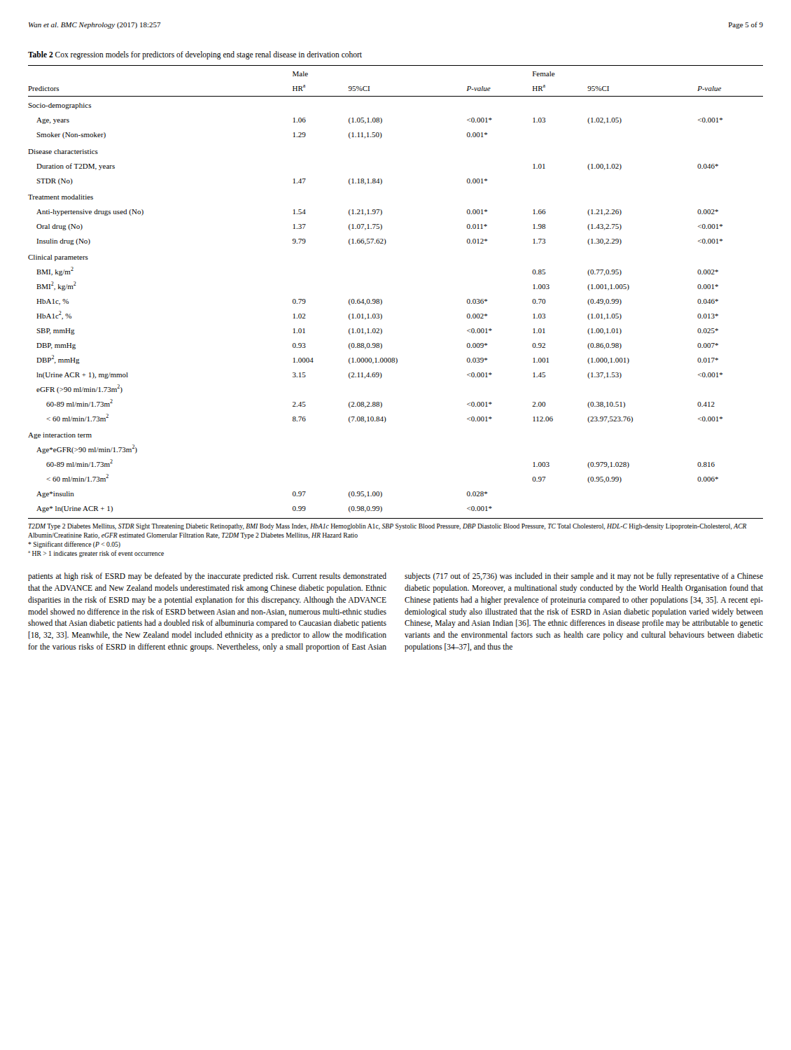Wan et al. BMC Nephrology (2017) 18:257
Page 5 of 9
Table 2 Cox regression models for predictors of developing end stage renal disease in derivation cohort
| Predictors | Male | Female |
| --- | --- | --- |
| HR a | 95%CI | P -value | HR a | 95%CI | P -value |
| Socio-demographics |
| Age, years | 1.06 | (1.05,1.08) | <0.001* | 1.03 | (1.02,1.05) | <0.001* |
| Smoker (Non-smoker) | 1.29 | (1.11,1.50) | 0.001* | | | |
| Disease characteristics |
| Duration of T2DM, years | | | | 1.01 | (1.00,1.02) | 0.046* |
| STDR (No) | 1.47 | (1.18,1.84) | 0.001* | | | |
| Treatment modalities |
| Anti-hypertensive drugs used (No) | 1.54 | (1.21,1.97) | 0.001* | 1.66 | (1.21,2.26) | 0.002* |
| Oral drug (No) | 1.37 | (1.07,1.75) | 0.011* | 1.98 | (1.43,2.75) | <0.001* |
| Insulin drug (No) | 9.79 | (1.66,57.62) | 0.012* | 1.73 | (1.30,2.29) | <0.001* |
| Clinical parameters |
| BMI, kg/m 2 | | | | 0.85 | (0.77,0.95) | 0.002* |
| BMI 2 , kg/m 2 | | | | 1.003 | (1.001,1.005) | 0.001* |
| HbA1c, % | 0.79 | (0.64,0.98) | 0.036* | 0.70 | (0.49,0.99) | 0.046* |
| HbA1c 2 , % | 1.02 | (1.01,1.03) | 0.002* | 1.03 | (1.01,1.05) | 0.013* |
| SBP, mmHg | 1.01 | (1.01,1.02) | <0.001* | 1.01 | (1.00,1.01) | 0.025* |
| DBP, mmHg | 0.93 | (0.88,0.98) | 0.009* | 0.92 | (0.86,0.98) | 0.007* |
| DBP 2 , mmHg | 1.0004 | (1.0000,1.0008) | 0.039* | 1.001 | (1.000,1.001) | 0.017* |
| ln(Urine ACR + 1), mg/mmol | 3.15 | (2.11,4.69) | <0.001* | 1.45 | (1.37,1.53) | <0.001* |
| eGFR (>90 ml/min/1.73m 2 ) | | | | | | |
| 60-89 ml/min/1.73m 2 | 2.45 | (2.08,2.88) | <0.001* | 2.00 | (0.38,10.51) | 0.412 |
| < 60 ml/min/1.73m 2 | 8.76 | (7.08,10.84) | <0.001* | 112.06 | (23.97,523.76) | <0.001* |
| Age interaction term |
| Age*eGFR(>90 ml/min/1.73m 2 ) | | | | | | |
| 60-89 ml/min/1.73m 2 | | | | 1.003 | (0.979,1.028) | 0.816 |
| < 60 ml/min/1.73m 2 | | | | 0.97 | (0.95,0.99) | 0.006* |
| Age*insulin | 0.97 | (0.95,1.00) | 0.028* | | | |
| Age* ln(Urine ACR + 1) | 0.99 | (0.98,0.99) | <0.001* | | | |
T2DM Type 2 Diabetes Mellitus, STDR Sight Threatening Diabetic Retinopathy, BMI Body Mass Index, HbA1c Hemogloblin A1c, SBP Systolic Blood Pressure, DBP Diastolic Blood Pressure, TC Total Cholesterol, HDL-C High-density Lipoprotein-Cholesterol, ACR Albumin/Creatinine Ratio, eGFR estimated Glomerular Filtration Rate, T2DM Type 2 Diabetes Mellitus, HR Hazard Ratio
* Significant difference (P < 0.05)
a HR > 1 indicates greater risk of event occurrence
patients at high risk of ESRD may be defeated by the inaccurate predicted risk. Current results demonstrated that the ADVANCE and New Zealand models underestimated risk among Chinese diabetic population. Ethnic disparities in the risk of ESRD may be a potential explanation for this discrepancy. Although the ADVANCE model showed no difference in the risk of ESRD between Asian and non-Asian, numerous multi-ethnic studies showed that Asian diabetic patients had a doubled risk of albuminuria compared to Caucasian diabetic patients [18, 32, 33]. Meanwhile, the New Zealand model included ethnicity as a predictor to allow the modification for the various risks of ESRD in different ethnic groups. Nevertheless, only a small proportion of East Asian subjects (717 out of 25,736) was included in their sample and it may not be fully representative of a Chinese diabetic population. Moreover, a multinational study conducted by the World Health Organisation found that Chinese patients had a higher prevalence of proteinuria compared to other populations [34, 35]. A recent epidemiological study also illustrated that the risk of ESRD in Asian diabetic population varied widely between Chinese, Malay and Asian Indian [36]. The ethnic differences in disease profile may be attributable to genetic variants and the environmental factors such as health care policy and cultural behaviours between diabetic populations [34–37], and thus the